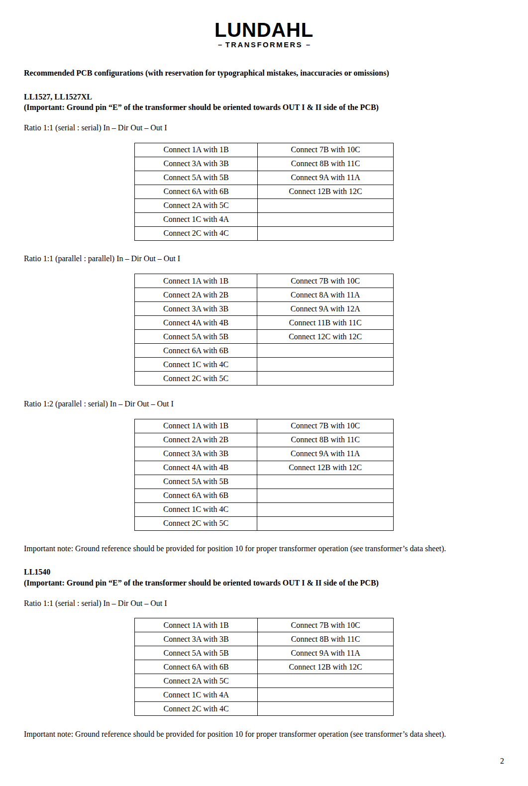LUNDAHL
– TRANSFORMERS –
Recommended PCB configurations (with reservation for typographical mistakes, inaccuracies or omissions)
LL1527, LL1527XL
(Important: Ground pin “E” of the transformer should be oriented towards OUT I & II side of the PCB)
Ratio 1:1 (serial : serial) In – Dir Out – Out I
| Connect 1A with 1B | Connect 7B with 10C |
| Connect 3A with 3B | Connect 8B with 11C |
| Connect 5A with 5B | Connect 9A with 11A |
| Connect 6A with 6B | Connect 12B with 12C |
| Connect 2A with 5C | |
| Connect 1C with 4A | |
| Connect 2C with 4C | |
Ratio 1:1 (parallel : parallel) In – Dir Out – Out I
| Connect 1A with 1B | Connect 7B with 10C |
| Connect 2A with 2B | Connect 8A with 11A |
| Connect 3A with 3B | Connect 9A with 12A |
| Connect 4A with 4B | Connect 11B with 11C |
| Connect 5A with 5B | Connect 12C with 12C |
| Connect 6A with 6B | |
| Connect 1C with 4C | |
| Connect 2C with 5C | |
Ratio 1:2 (parallel : serial) In – Dir Out – Out I
| Connect 1A with 1B | Connect 7B with 10C |
| Connect 2A with 2B | Connect 8B with 11C |
| Connect 3A with 3B | Connect 9A with 11A |
| Connect 4A with 4B | Connect 12B with 12C |
| Connect 5A with 5B | |
| Connect 6A with 6B | |
| Connect 1C with 4C | |
| Connect 2C with 5C | |
Important note: Ground reference should be provided for position 10 for proper transformer operation (see transformer’s data sheet).
LL1540
(Important: Ground pin “E” of the transformer should be oriented towards OUT I & II side of the PCB)
Ratio 1:1 (serial : serial) In – Dir Out – Out I
| Connect 1A with 1B | Connect 7B with 10C |
| Connect 3A with 3B | Connect 8B with 11C |
| Connect 5A with 5B | Connect 9A with 11A |
| Connect 6A with 6B | Connect 12B with 12C |
| Connect 2A with 5C | |
| Connect 1C with 4A | |
| Connect 2C with 4C | |
Important note: Ground reference should be provided for position 10 for proper transformer operation (see transformer’s data sheet).
2